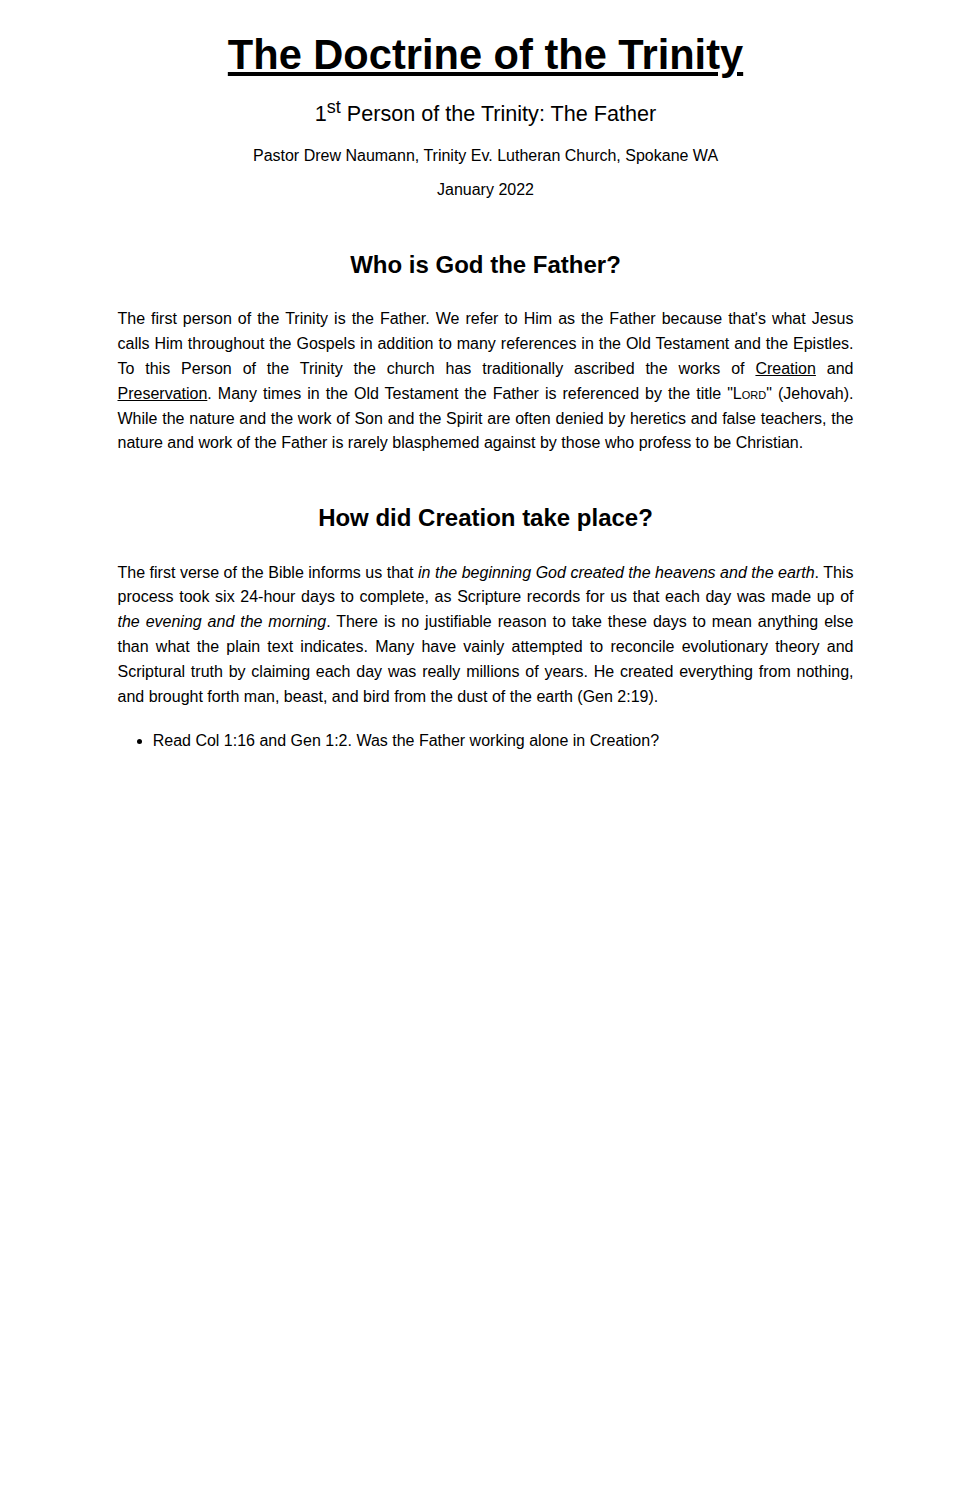The Doctrine of the Trinity
1st Person of the Trinity: The Father
Pastor Drew Naumann, Trinity Ev. Lutheran Church, Spokane WA
January 2022
Who is God the Father?
The first person of the Trinity is the Father. We refer to Him as the Father because that's what Jesus calls Him throughout the Gospels in addition to many references in the Old Testament and the Epistles. To this Person of the Trinity the church has traditionally ascribed the works of Creation and Preservation. Many times in the Old Testament the Father is referenced by the title "Lord" (Jehovah). While the nature and the work of Son and the Spirit are often denied by heretics and false teachers, the nature and work of the Father is rarely blasphemed against by those who profess to be Christian.
How did Creation take place?
The first verse of the Bible informs us that in the beginning God created the heavens and the earth. This process took six 24-hour days to complete, as Scripture records for us that each day was made up of the evening and the morning. There is no justifiable reason to take these days to mean anything else than what the plain text indicates. Many have vainly attempted to reconcile evolutionary theory and Scriptural truth by claiming each day was really millions of years. He created everything from nothing, and brought forth man, beast, and bird from the dust of the earth (Gen 2:19).
Read Col 1:16 and Gen 1:2. Was the Father working alone in Creation?